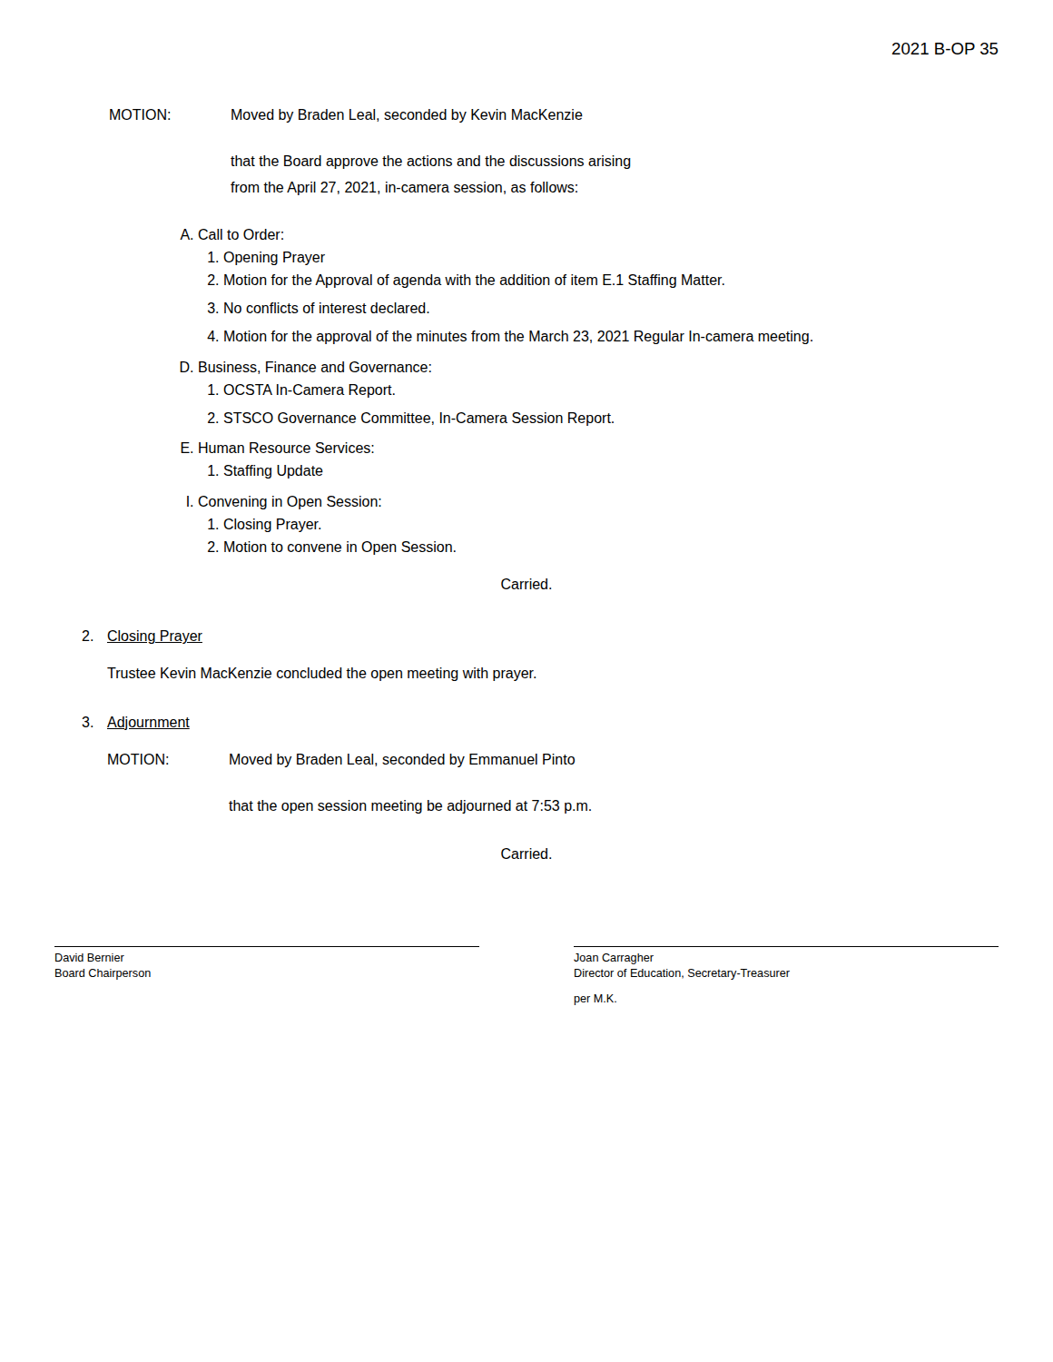2021 B-OP 35
MOTION: Moved by Braden Leal, seconded by Kevin MacKenzie
that the Board approve the actions and the discussions arising
from the April 27, 2021, in-camera session, as follows:
Call to Order:
Opening Prayer
Motion for the Approval of agenda with the addition of item E.1 Staffing Matter.
No conflicts of interest declared.
Motion for the approval of the minutes from the March 23, 2021 Regular In-camera meeting.
Business, Finance and Governance:
OCSTA In-Camera Report.
STSCO Governance Committee, In-Camera Session Report.
Human Resource Services:
Staffing Update
Convening in Open Session:
Closing Prayer.
Motion to convene in Open Session.
Carried.
2. Closing Prayer
Trustee Kevin MacKenzie concluded the open meeting with prayer.
3. Adjournment
MOTION: Moved by Braden Leal, seconded by Emmanuel Pinto
that the open session meeting be adjourned at 7:53 p.m.
Carried.
David Bernier
Board Chairperson
Joan Carragher
Director of Education, Secretary-Treasurer
per M.K.